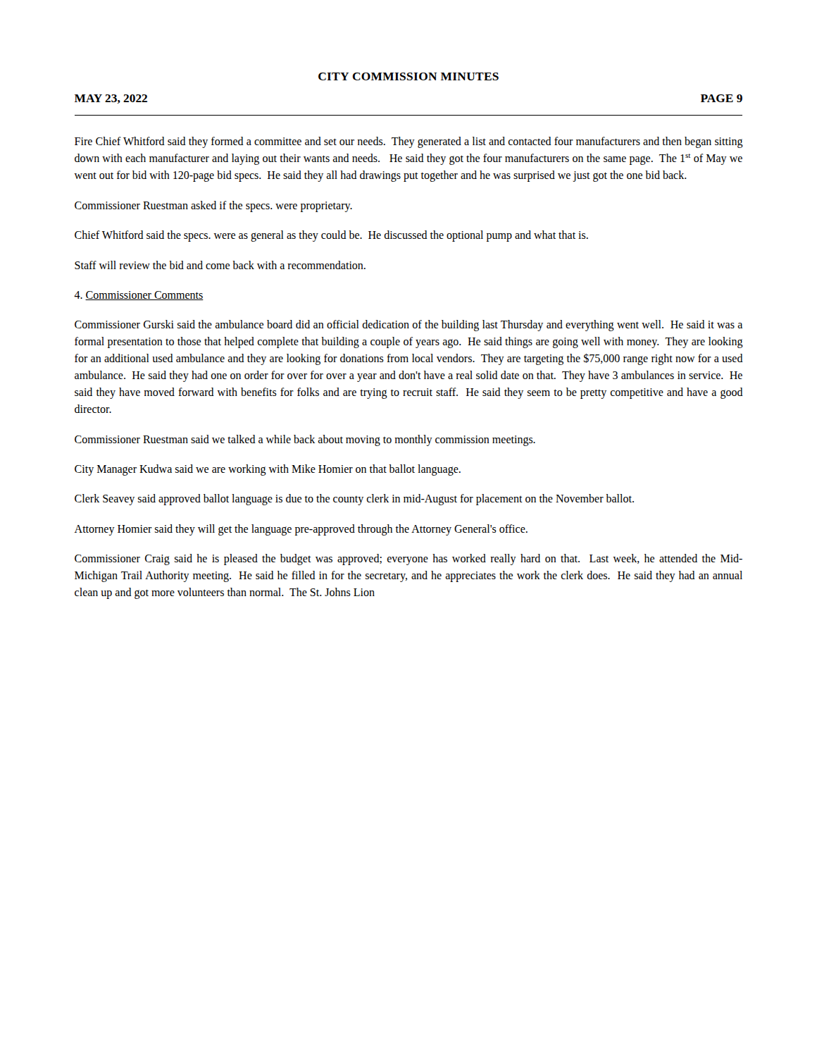CITY COMMISSION MINUTES
MAY 23, 2022 PAGE 9
Fire Chief Whitford said they formed a committee and set our needs. They generated a list and contacted four manufacturers and then began sitting down with each manufacturer and laying out their wants and needs. He said they got the four manufacturers on the same page. The 1st of May we went out for bid with 120-page bid specs. He said they all had drawings put together and he was surprised we just got the one bid back.
Commissioner Ruestman asked if the specs. were proprietary.
Chief Whitford said the specs. were as general as they could be. He discussed the optional pump and what that is.
Staff will review the bid and come back with a recommendation.
4. Commissioner Comments
Commissioner Gurski said the ambulance board did an official dedication of the building last Thursday and everything went well. He said it was a formal presentation to those that helped complete that building a couple of years ago. He said things are going well with money. They are looking for an additional used ambulance and they are looking for donations from local vendors. They are targeting the $75,000 range right now for a used ambulance. He said they had one on order for over for over a year and don't have a real solid date on that. They have 3 ambulances in service. He said they have moved forward with benefits for folks and are trying to recruit staff. He said they seem to be pretty competitive and have a good director.
Commissioner Ruestman said we talked a while back about moving to monthly commission meetings.
City Manager Kudwa said we are working with Mike Homier on that ballot language.
Clerk Seavey said approved ballot language is due to the county clerk in mid-August for placement on the November ballot.
Attorney Homier said they will get the language pre-approved through the Attorney General's office.
Commissioner Craig said he is pleased the budget was approved; everyone has worked really hard on that. Last week, he attended the Mid-Michigan Trail Authority meeting. He said he filled in for the secretary, and he appreciates the work the clerk does. He said they had an annual clean up and got more volunteers than normal. The St. Johns Lion